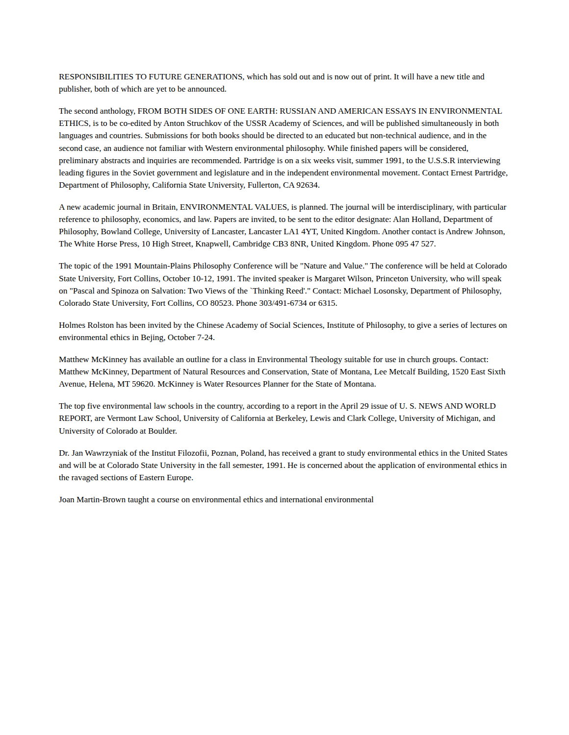RESPONSIBILITIES TO FUTURE GENERATIONS, which has sold out and is now out of print. It will have a new title and publisher, both of which are yet to be announced.
The second anthology, FROM BOTH SIDES OF ONE EARTH: RUSSIAN AND AMERICAN ESSAYS IN ENVIRONMENTAL ETHICS, is to be co-edited by Anton Struchkov of the USSR Academy of Sciences, and will be published simultaneously in both languages and countries. Submissions for both books should be directed to an educated but non-technical audience, and in the second case, an audience not familiar with Western environmental philosophy. While finished papers will be considered, preliminary abstracts and inquiries are recommended. Partridge is on a six weeks visit, summer 1991, to the U.S.S.R interviewing leading figures in the Soviet government and legislature and in the independent environmental movement. Contact Ernest Partridge, Department of Philosophy, California State University, Fullerton, CA 92634.
A new academic journal in Britain, ENVIRONMENTAL VALUES, is planned. The journal will be interdisciplinary, with particular reference to philosophy, economics, and law. Papers are invited, to be sent to the editor designate: Alan Holland, Department of Philosophy, Bowland College, University of Lancaster, Lancaster LA1 4YT, United Kingdom. Another contact is Andrew Johnson, The White Horse Press, 10 High Street, Knapwell, Cambridge CB3 8NR, United Kingdom. Phone 095 47 527.
The topic of the 1991 Mountain-Plains Philosophy Conference will be "Nature and Value." The conference will be held at Colorado State University, Fort Collins, October 10-12, 1991. The invited speaker is Margaret Wilson, Princeton University, who will speak on "Pascal and Spinoza on Salvation: Two Views of the `Thinking Reed'." Contact: Michael Losonsky, Department of Philosophy, Colorado State University, Fort Collins, CO 80523. Phone 303/491-6734 or 6315.
Holmes Rolston has been invited by the Chinese Academy of Social Sciences, Institute of Philosophy, to give a series of lectures on environmental ethics in Bejing, October 7-24.
Matthew McKinney has available an outline for a class in Environmental Theology suitable for use in church groups. Contact: Matthew McKinney, Department of Natural Resources and Conservation, State of Montana, Lee Metcalf Building, 1520 East Sixth Avenue, Helena, MT 59620. McKinney is Water Resources Planner for the State of Montana.
The top five environmental law schools in the country, according to a report in the April 29 issue of U. S. NEWS AND WORLD REPORT, are Vermont Law School, University of California at Berkeley, Lewis and Clark College, University of Michigan, and University of Colorado at Boulder.
Dr. Jan Wawrzyniak of the Institut Filozofii, Poznan, Poland, has received a grant to study environmental ethics in the United States and will be at Colorado State University in the fall semester, 1991. He is concerned about the application of environmental ethics in the ravaged sections of Eastern Europe.
Joan Martin-Brown taught a course on environmental ethics and international environmental